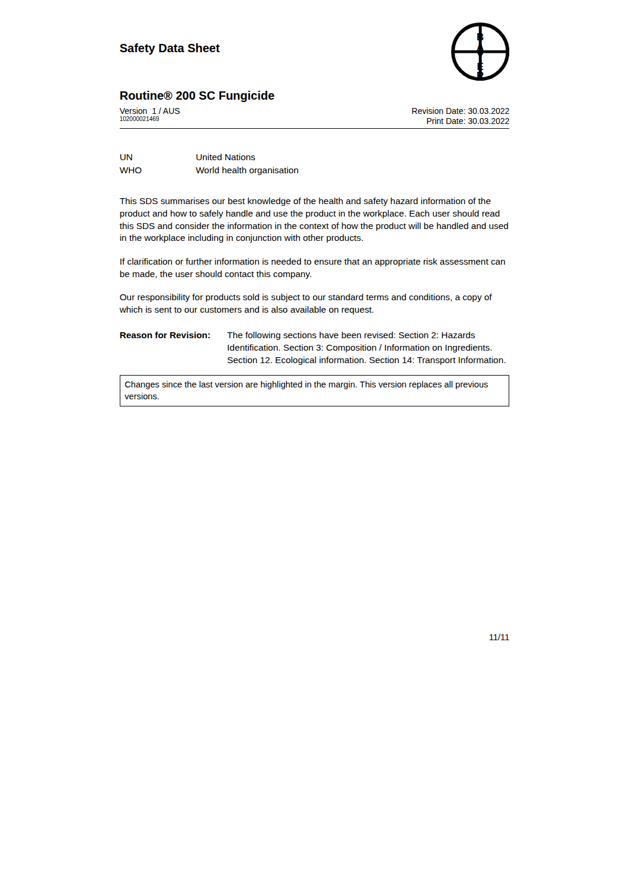B A Y E R
Safety Data Sheet
Routine® 200 SC Fungicide
Version 1 / AUS
102000021469
Revision Date: 30.03.2022
Print Date: 30.03.2022
| UN | United Nations |
| WHO | World health organisation |
This SDS summarises our best knowledge of the health and safety hazard information of the product and how to safely handle and use the product in the workplace. Each user should read this SDS and consider the information in the context of how the product will be handled and used in the workplace including in conjunction with other products.
If clarification or further information is needed to ensure that an appropriate risk assessment can be made, the user should contact this company.
Our responsibility for products sold is subject to our standard terms and conditions, a copy of which is sent to our customers and is also available on request.
Reason for Revision:
The following sections have been revised: Section 2: Hazards Identification. Section 3: Composition / Information on Ingredients. Section 12. Ecological information. Section 14: Transport Information.
Changes since the last version are highlighted in the margin. This version replaces all previous versions.
11/11